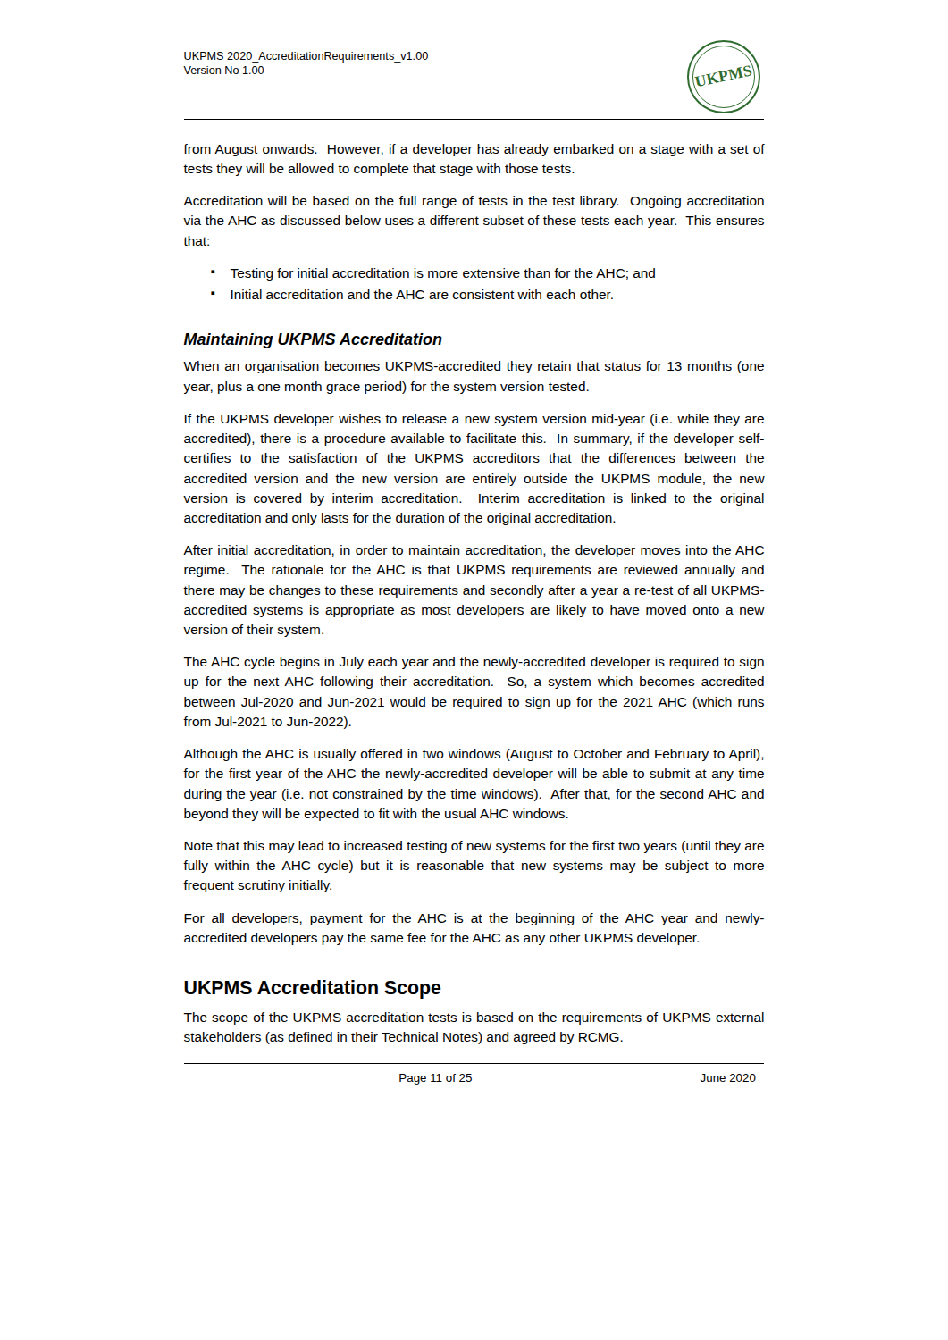UKPMS 2020_AccreditationRequirements_v1.00
Version No 1.00
UKPMS
from August onwards. However, if a developer has already embarked on a stage with a set of tests they will be allowed to complete that stage with those tests.
Accreditation will be based on the full range of tests in the test library. Ongoing accreditation via the AHC as discussed below uses a different subset of these tests each year. This ensures that:
Testing for initial accreditation is more extensive than for the AHC; and
Initial accreditation and the AHC are consistent with each other.
Maintaining UKPMS Accreditation
When an organisation becomes UKPMS-accredited they retain that status for 13 months (one year, plus a one month grace period) for the system version tested.
If the UKPMS developer wishes to release a new system version mid-year (i.e. while they are accredited), there is a procedure available to facilitate this. In summary, if the developer self-certifies to the satisfaction of the UKPMS accreditors that the differences between the accredited version and the new version are entirely outside the UKPMS module, the new version is covered by interim accreditation. Interim accreditation is linked to the original accreditation and only lasts for the duration of the original accreditation.
After initial accreditation, in order to maintain accreditation, the developer moves into the AHC regime. The rationale for the AHC is that UKPMS requirements are reviewed annually and there may be changes to these requirements and secondly after a year a re-test of all UKPMS-accredited systems is appropriate as most developers are likely to have moved onto a new version of their system.
The AHC cycle begins in July each year and the newly-accredited developer is required to sign up for the next AHC following their accreditation. So, a system which becomes accredited between Jul-2020 and Jun-2021 would be required to sign up for the 2021 AHC (which runs from Jul-2021 to Jun-2022).
Although the AHC is usually offered in two windows (August to October and February to April), for the first year of the AHC the newly-accredited developer will be able to submit at any time during the year (i.e. not constrained by the time windows). After that, for the second AHC and beyond they will be expected to fit with the usual AHC windows.
Note that this may lead to increased testing of new systems for the first two years (until they are fully within the AHC cycle) but it is reasonable that new systems may be subject to more frequent scrutiny initially.
For all developers, payment for the AHC is at the beginning of the AHC year and newly-accredited developers pay the same fee for the AHC as any other UKPMS developer.
UKPMS Accreditation Scope
The scope of the UKPMS accreditation tests is based on the requirements of UKPMS external stakeholders (as defined in their Technical Notes) and agreed by RCMG.
Page 11 of 25
June 2020